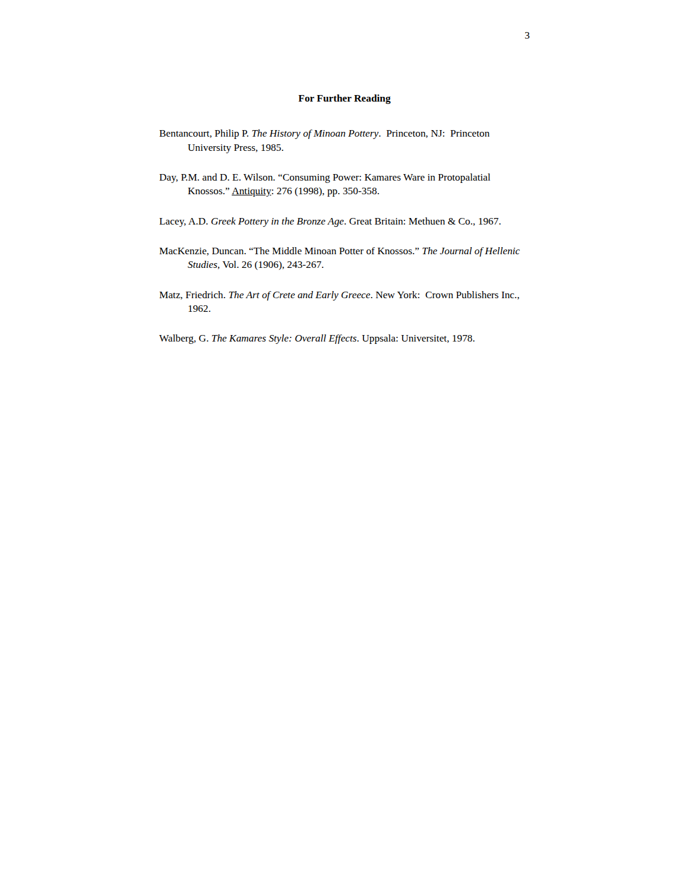3
For Further Reading
Bentancourt, Philip P. The History of Minoan Pottery. Princeton, NJ: Princeton University Press, 1985.
Day, P.M. and D. E. Wilson. “Consuming Power: Kamares Ware in Protopalatial Knossos.” Antiquity: 276 (1998), pp. 350-358.
Lacey, A.D. Greek Pottery in the Bronze Age. Great Britain: Methuen & Co., 1967.
MacKenzie, Duncan. “The Middle Minoan Potter of Knossos.” The Journal of Hellenic Studies, Vol. 26 (1906), 243-267.
Matz, Friedrich. The Art of Crete and Early Greece. New York: Crown Publishers Inc., 1962.
Walberg, G. The Kamares Style: Overall Effects. Uppsala: Universitet, 1978.